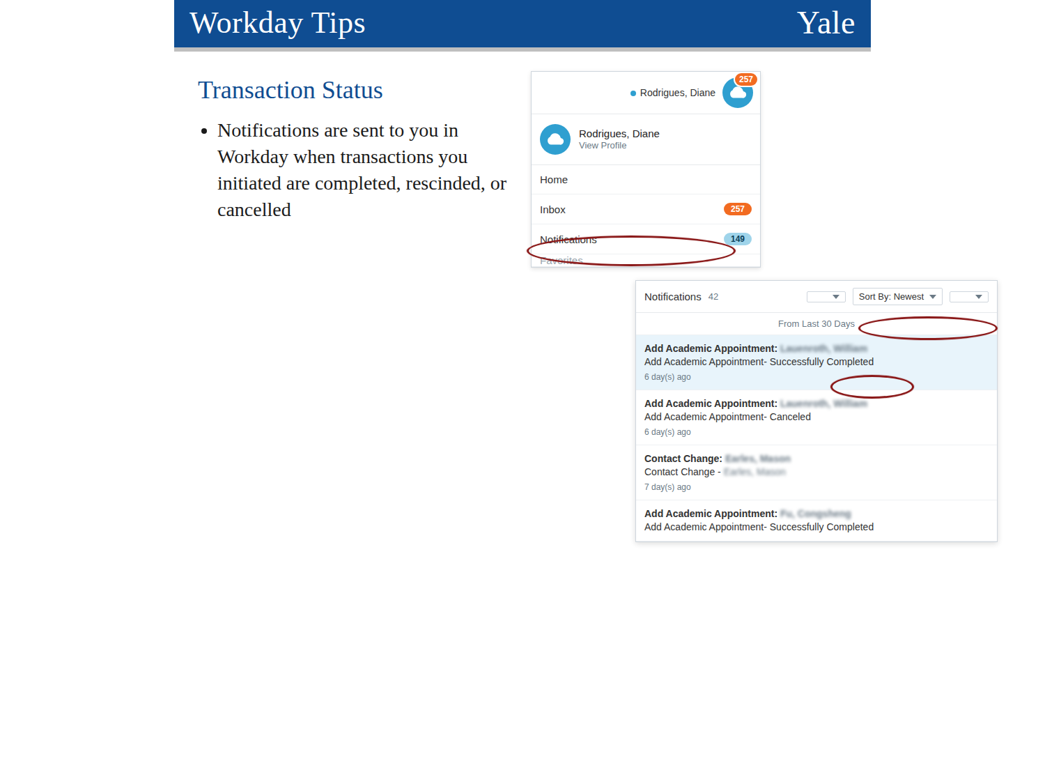Workday Tips
Yale
Transaction Status
Notifications are sent to you in Workday when transactions you initiated are completed, rescinded, or cancelled
Rodrigues, Diane
257
Rodrigues, Diane
View Profile
Home
Inbox 257
Notifications 149
Favorites
Notifications 42 Sort By: Newest
From Last 30 Days
Add Academic Appointment: Lauenroth, William
Add Academic Appointment- Successfully Completed
6 day(s) ago
Add Academic Appointment: Lauenroth, William
Add Academic Appointment- Canceled
6 day(s) ago
Contact Change: Earles, Mason
Contact Change - Earles, Mason
7 day(s) ago
Add Academic Appointment: Fu, Congsheng
Add Academic Appointment- Successfully Completed